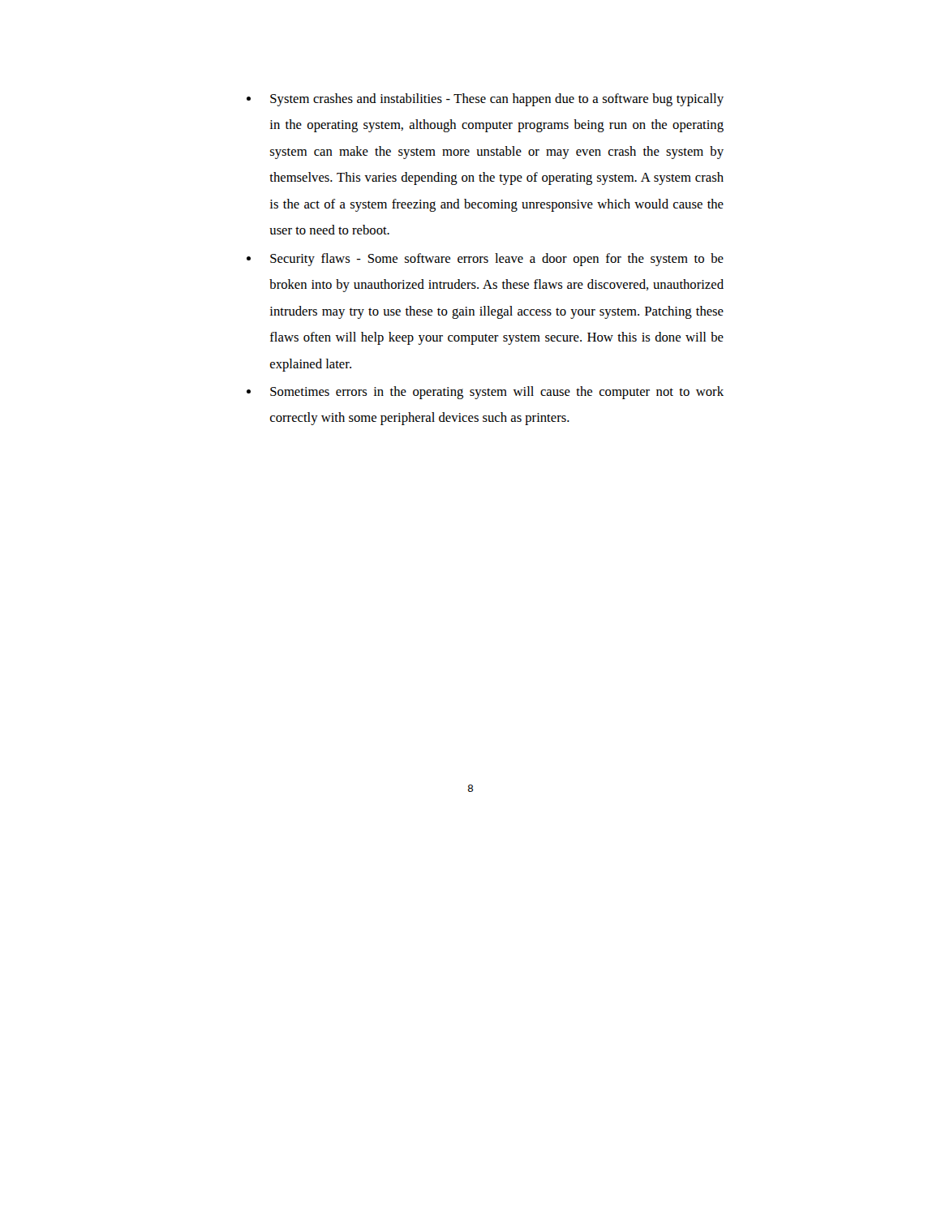System crashes and instabilities - These can happen due to a software bug typically in the operating system, although computer programs being run on the operating system can make the system more unstable or may even crash the system by themselves. This varies depending on the type of operating system. A system crash is the act of a system freezing and becoming unresponsive which would cause the user to need to reboot.
Security flaws - Some software errors leave a door open for the system to be broken into by unauthorized intruders. As these flaws are discovered, unauthorized intruders may try to use these to gain illegal access to your system. Patching these flaws often will help keep your computer system secure. How this is done will be explained later.
Sometimes errors in the operating system will cause the computer not to work correctly with some peripheral devices such as printers.
8